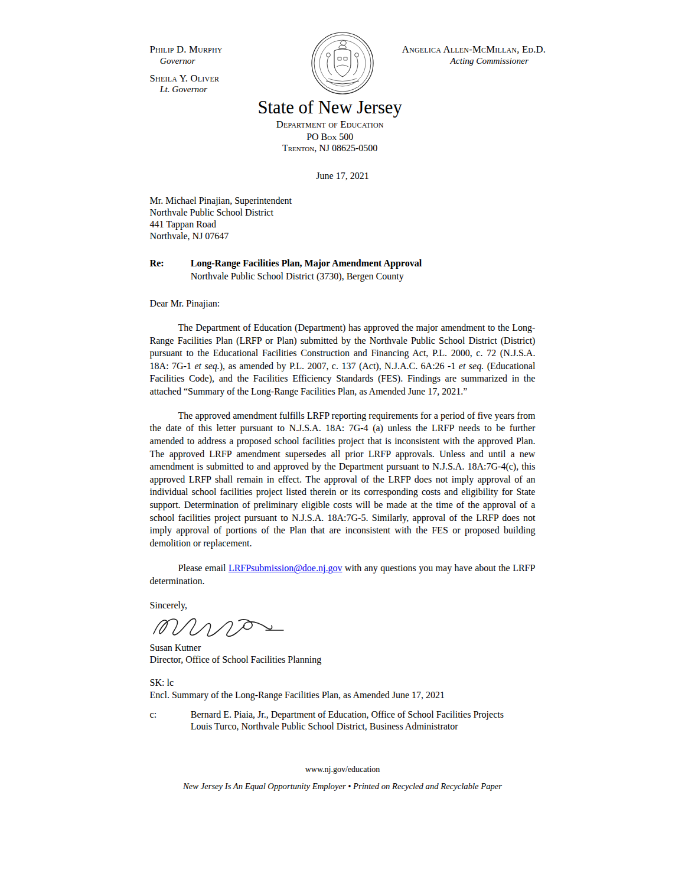Philip D. Murphy
Governor
Sheila Y. Oliver
Lt. Governor
State of New Jersey
Department of Education
PO Box 500
Trenton, NJ 08625-0500
Angelica Allen-McMillan, Ed.D.
Acting Commissioner
June 17, 2021
Mr. Michael Pinajian, Superintendent
Northvale Public School District
441 Tappan Road
Northvale, NJ 07647
Re:
Long-Range Facilities Plan, Major Amendment Approval
Northvale Public School District (3730), Bergen County
Dear Mr. Pinajian:
The Department of Education (Department) has approved the major amendment to the Long-Range Facilities Plan (LRFP or Plan) submitted by the Northvale Public School District (District) pursuant to the Educational Facilities Construction and Financing Act, P.L. 2000, c. 72 (N.J.S.A. 18A: 7G-1 et seq.), as amended by P.L. 2007, c. 137 (Act), N.J.A.C. 6A:26 -1 et seq. (Educational Facilities Code), and the Facilities Efficiency Standards (FES). Findings are summarized in the attached “Summary of the Long-Range Facilities Plan, as Amended June 17, 2021.”
The approved amendment fulfills LRFP reporting requirements for a period of five years from the date of this letter pursuant to N.J.S.A. 18A: 7G-4 (a) unless the LRFP needs to be further amended to address a proposed school facilities project that is inconsistent with the approved Plan. The approved LRFP amendment supersedes all prior LRFP approvals. Unless and until a new amendment is submitted to and approved by the Department pursuant to N.J.S.A. 18A:7G-4(c), this approved LRFP shall remain in effect. The approval of the LRFP does not imply approval of an individual school facilities project listed therein or its corresponding costs and eligibility for State support. Determination of preliminary eligible costs will be made at the time of the approval of a school facilities project pursuant to N.J.S.A. 18A:7G-5. Similarly, approval of the LRFP does not imply approval of portions of the Plan that are inconsistent with the FES or proposed building demolition or replacement.
Please email LRFPsubmission@doe.nj.gov with any questions you may have about the LRFP determination.
Sincerely,
Susan Kutner
Director, Office of School Facilities Planning
SK: lc
Encl. Summary of the Long-Range Facilities Plan, as Amended June 17, 2021
c:
Bernard E. Piaia, Jr., Department of Education, Office of School Facilities Projects
Louis Turco, Northvale Public School District, Business Administrator
www.nj.gov/education
New Jersey Is An Equal Opportunity Employer • Printed on Recycled and Recyclable Paper